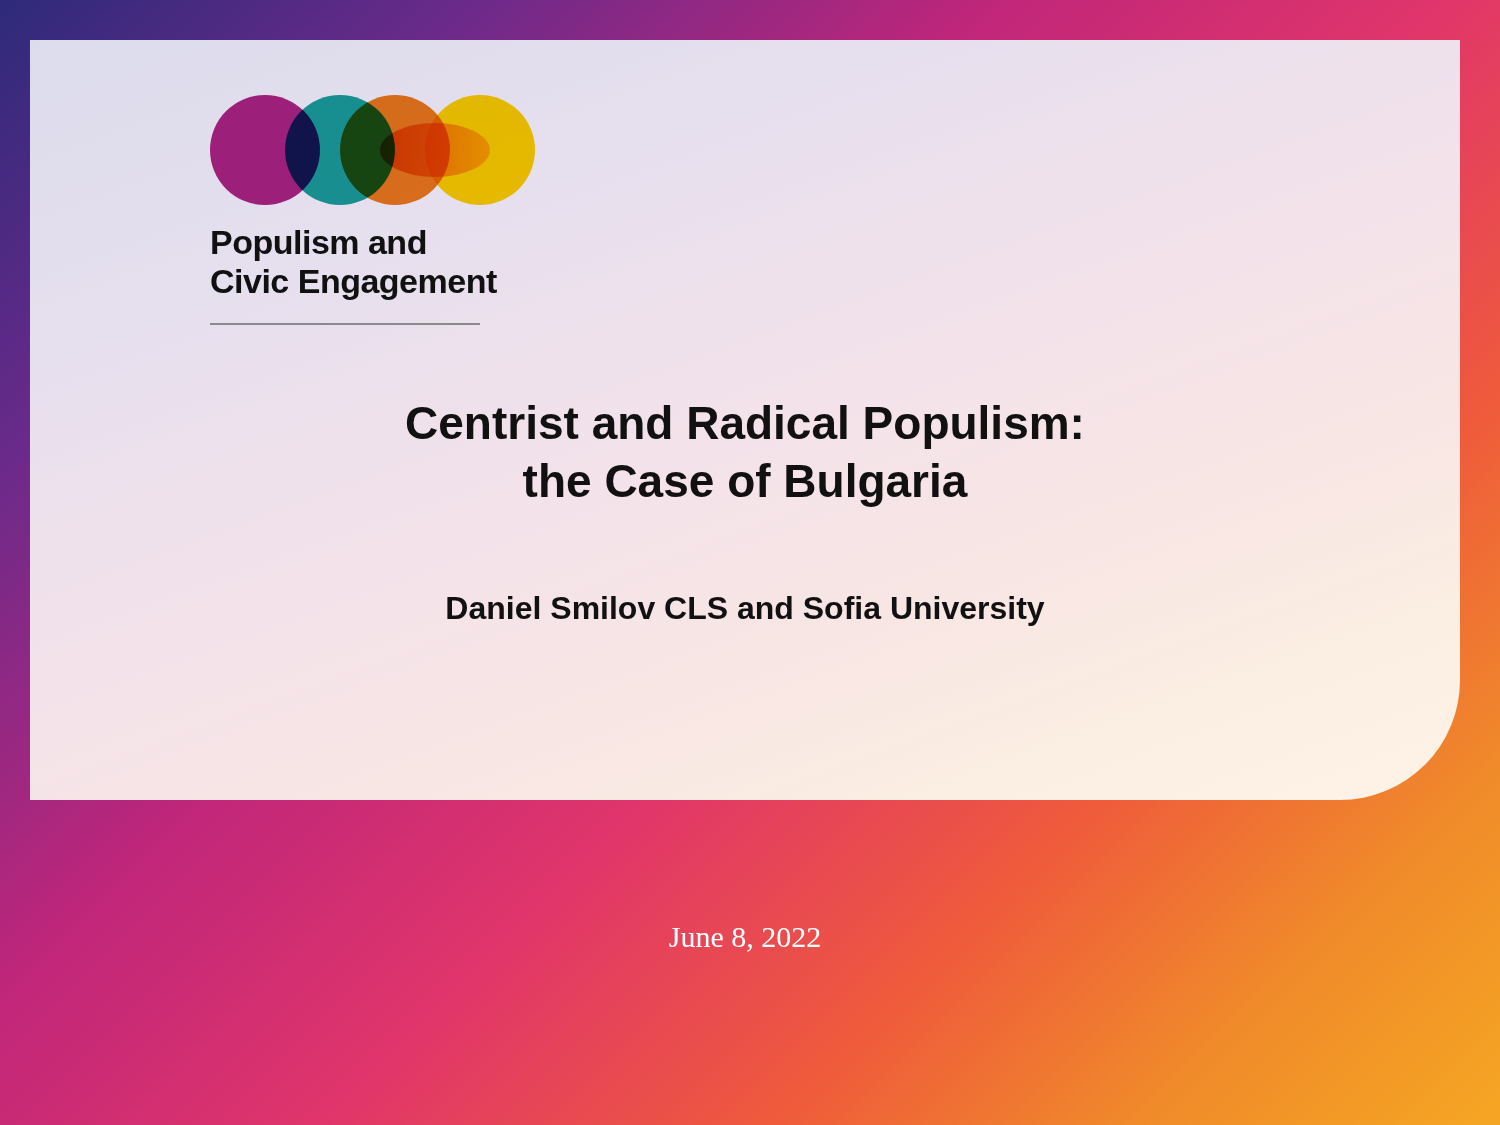Populism and
Civic Engagement
Centrist and Radical Populism:
the Case of Bulgaria
Daniel Smilov CLS and Sofia University
June 8, 2022